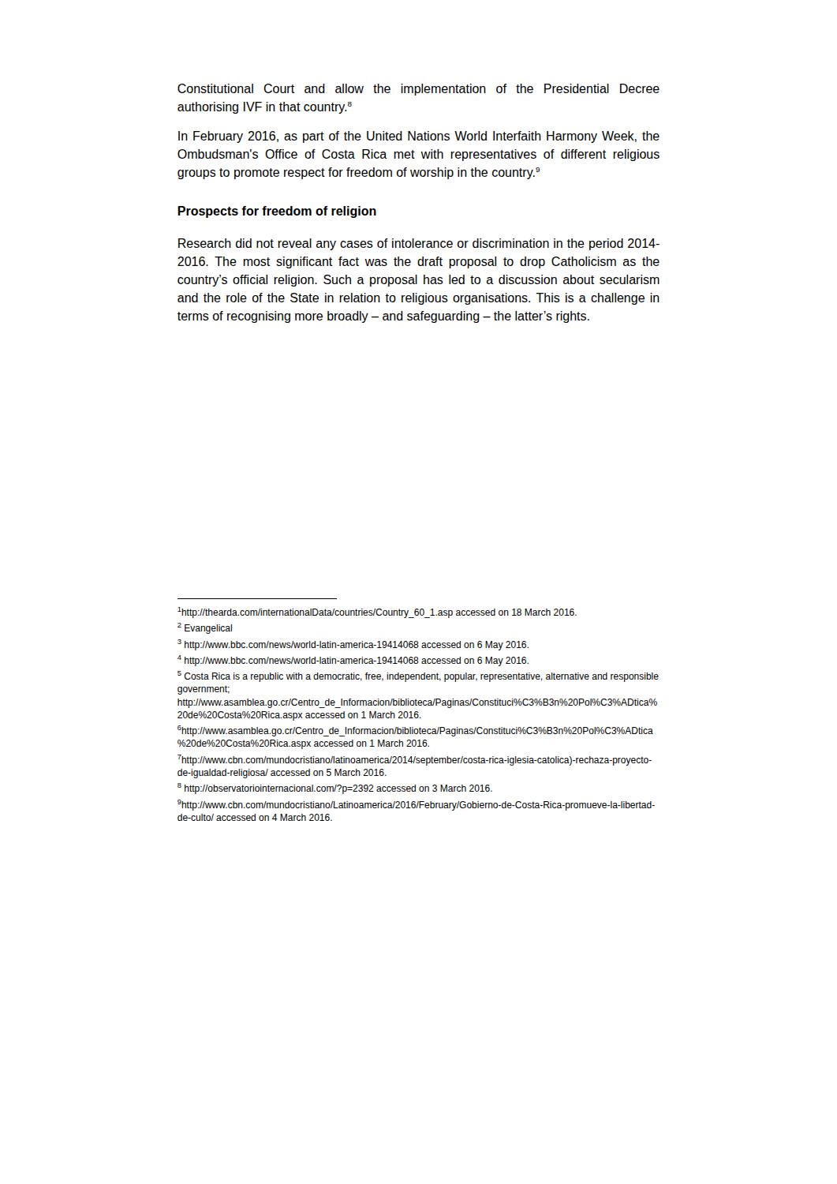Constitutional Court and allow the implementation of the Presidential Decree authorising IVF in that country.8
In February 2016, as part of the United Nations World Interfaith Harmony Week, the Ombudsman's Office of Costa Rica met with representatives of different religious groups to promote respect for freedom of worship in the country.9
Prospects for freedom of religion
Research did not reveal any cases of intolerance or discrimination in the period 2014-2016. The most significant fact was the draft proposal to drop Catholicism as the country’s official religion. Such a proposal has led to a discussion about secularism and the role of the State in relation to religious organisations. This is a challenge in terms of recognising more broadly – and safeguarding – the latter’s rights.
1http://thearda.com/internationalData/countries/Country_60_1.asp accessed on 18 March 2016.
2 Evangelical
3 http://www.bbc.com/news/world-latin-america-19414068 accessed on 6 May 2016.
4 http://www.bbc.com/news/world-latin-america-19414068 accessed on 6 May 2016.
5 Costa Rica is a republic with a democratic, free, independent, popular, representative, alternative and responsible government;
http://www.asamblea.go.cr/Centro_de_Informacion/biblioteca/Paginas/Constituci%C3%B3n%20Pol%C3%ADtica%20de%20Costa%20Rica.aspx accessed on 1 March 2016.
6http://www.asamblea.go.cr/Centro_de_Informacion/biblioteca/Paginas/Constituci%C3%B3n%20Pol%C3%ADtica%20de%20Costa%20Rica.aspx accessed on 1 March 2016.
7http://www.cbn.com/mundocristiano/latinoamerica/2014/september/costa-rica-iglesia-catolica)-rechaza-proyecto-de-igualdad-religiosa/ accessed on 5 March 2016.
8 http://observatoriointernacional.com/?p=2392 accessed on 3 March 2016.
9http://www.cbn.com/mundocristiano/Latinoamerica/2016/February/Gobierno-de-Costa-Rica-promueve-la-libertad-de-culto/ accessed on 4 March 2016.